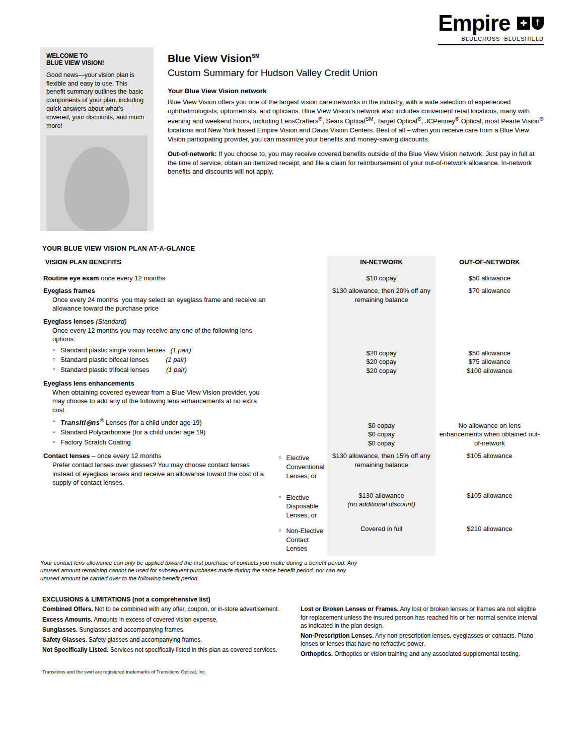Empire
BLUECROSS BLUESHIELD
WELCOME TO
BLUE VIEW VISION!
Good news—your vision plan is flexible and easy to use. This benefit summary outlines the basic components of your plan, including quick answers about what’s covered, your discounts, and much more!
Blue View VisionSM
Custom Summary for Hudson Valley Credit Union
Your Blue View Vision network
Blue View Vision offers you one of the largest vision care networks in the industry, with a wide selection of experienced ophthalmologists, optometrists, and opticians. Blue View Vision’s network also includes convenient retail locations, many with evening and weekend hours, including LensCrafters®, Sears OpticalSM, Target Optical®, JCPenney® Optical, most Pearle Vision® locations and New York based Empire Vision and Davis Vision Centers. Best of all – when you receive care from a Blue View Vision participating provider, you can maximize your benefits and money-saving discounts.
Out-of-network: If you choose to, you may receive covered benefits outside of the Blue View Vision network. Just pay in full at the time of service, obtain an itemized receipt, and file a claim for reimbursement of your out-of-network allowance. In-network benefits and discounts will not apply.
YOUR BLUE VIEW VISION PLAN AT-A-GLANCE
| VISION PLAN BENEFITS | | IN-NETWORK | OUT-OF-NETWORK |
| --- | --- | --- | --- |
| Routine eye exam once every 12 months | | $10 copay | $50 allowance |
| Eyeglass frames Once every 24 months you may select an eyeglass frame and receive an allowance toward the purchase price | | $130 allowance, then 20% off any remaining balance | $70 allowance |
| Eyeglass lenses (Standard) Once every 12 months you may receive any one of the following lens options: Standard plastic single vision lenses (1 pair) Standard plastic bifocal lenses (1 pair) Standard plastic trifocal lenses (1 pair) | | $20 copay $20 copay $20 copay | $50 allowance $75 allowance $100 allowance |
| Eyeglass lens enhancements When obtaining covered eyewear from a Blue View Vision provider, you may choose to add any of the following lens enhancements at no extra cost. Transiti◎ns ® Lenses (for a child under age 19) Standard Polycarbonate (for a child under age 19) Factory Scratch Coating | | $0 copay $0 copay $0 copay | No allowance on lens enhancements when obtained out-of-network |
| Contact lenses – once every 12 months Prefer contact lenses over glasses? You may choose contact lenses instead of eyeglass lenses and receive an allowance toward the cost of a supply of contact lenses. | Elective Conventional Lenses; or | $130 allowance, then 15% off any remaining balance | $105 allowance |
| | Elective Disposable Lenses; or | $130 allowance (no additional discount) | $105 allowance |
| | Non-Elective Contact Lenses | Covered in full | $210 allowance |
Your contact lens allowance can only be applied toward the first purchase of contacts you make during a benefit period. Any unused amount remaining cannot be used for subsequent purchases made during the same benefit period, nor can any unused amount be carried over to the following benefit period.
EXCLUSIONS & LIMITATIONS (not a comprehensive list)
Combined Offers. Not to be combined with any offer, coupon, or in-store advertisement.
Excess Amounts. Amounts in excess of covered vision expense.
Sunglasses. Sunglasses and accompanying frames.
Safety Glasses. Safety glasses and accompanying frames.
Not Specifically Listed. Services not specifically listed in this plan as covered services.
Lost or Broken Lenses or Frames. Any lost or broken lenses or frames are not eligible for replacement unless the insured person has reached his or her normal service interval as indicated in the plan design.
Non-Prescription Lenses. Any non-prescription lenses, eyeglasses or contacts. Plano lenses or lenses that have no refractive power.
Orthoptics. Orthoptics or vision training and any associated supplemental testing.
Transitions and the swirl are registered trademarks of Transitions Optical, Inc.